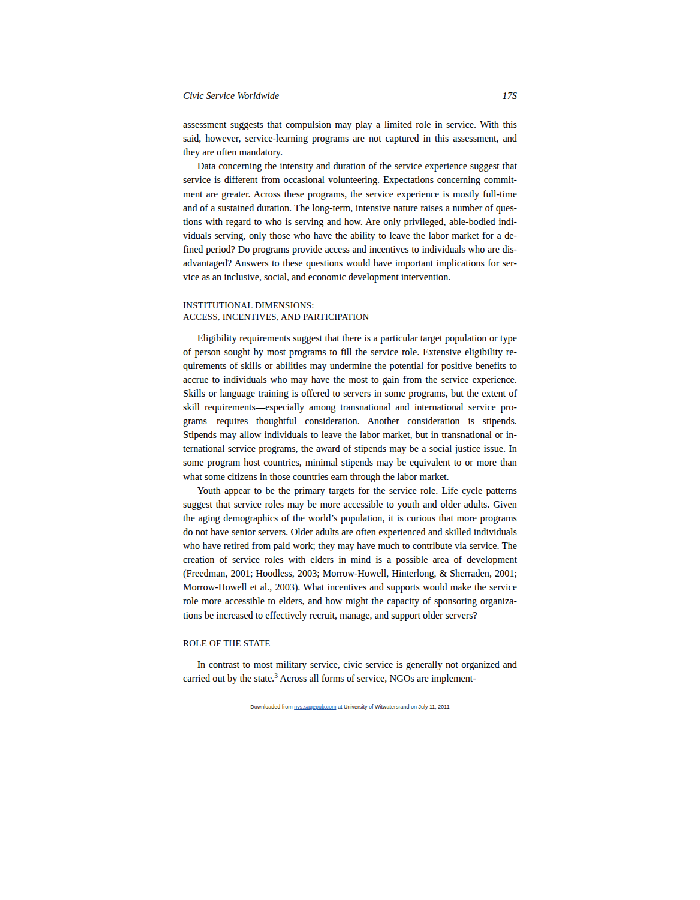Civic Service Worldwide 17S
assessment suggests that compulsion may play a limited role in service. With this said, however, service-learning programs are not captured in this assessment, and they are often mandatory.
Data concerning the intensity and duration of the service experience suggest that service is different from occasional volunteering. Expectations concerning commitment are greater. Across these programs, the service experience is mostly full-time and of a sustained duration. The long-term, intensive nature raises a number of questions with regard to who is serving and how. Are only privileged, able-bodied individuals serving, only those who have the ability to leave the labor market for a defined period? Do programs provide access and incentives to individuals who are disadvantaged? Answers to these questions would have important implications for service as an inclusive, social, and economic development intervention.
INSTITUTIONAL DIMENSIONS:
ACCESS, INCENTIVES, AND PARTICIPATION
Eligibility requirements suggest that there is a particular target population or type of person sought by most programs to fill the service role. Extensive eligibility requirements of skills or abilities may undermine the potential for positive benefits to accrue to individuals who may have the most to gain from the service experience. Skills or language training is offered to servers in some programs, but the extent of skill requirements—especially among transnational and international service programs—requires thoughtful consideration. Another consideration is stipends. Stipends may allow individuals to leave the labor market, but in transnational or international service programs, the award of stipends may be a social justice issue. In some program host countries, minimal stipends may be equivalent to or more than what some citizens in those countries earn through the labor market.
Youth appear to be the primary targets for the service role. Life cycle patterns suggest that service roles may be more accessible to youth and older adults. Given the aging demographics of the world’s population, it is curious that more programs do not have senior servers. Older adults are often experienced and skilled individuals who have retired from paid work; they may have much to contribute via service. The creation of service roles with elders in mind is a possible area of development (Freedman, 2001; Hoodless, 2003; Morrow-Howell, Hinterlong, & Sherraden, 2001; Morrow-Howell et al., 2003). What incentives and supports would make the service role more accessible to elders, and how might the capacity of sponsoring organizations be increased to effectively recruit, manage, and support older servers?
ROLE OF THE STATE
In contrast to most military service, civic service is generally not organized and carried out by the state.3 Across all forms of service, NGOs are implement-
Downloaded from nvs.sagepub.com at University of Witwatersrand on July 11, 2011